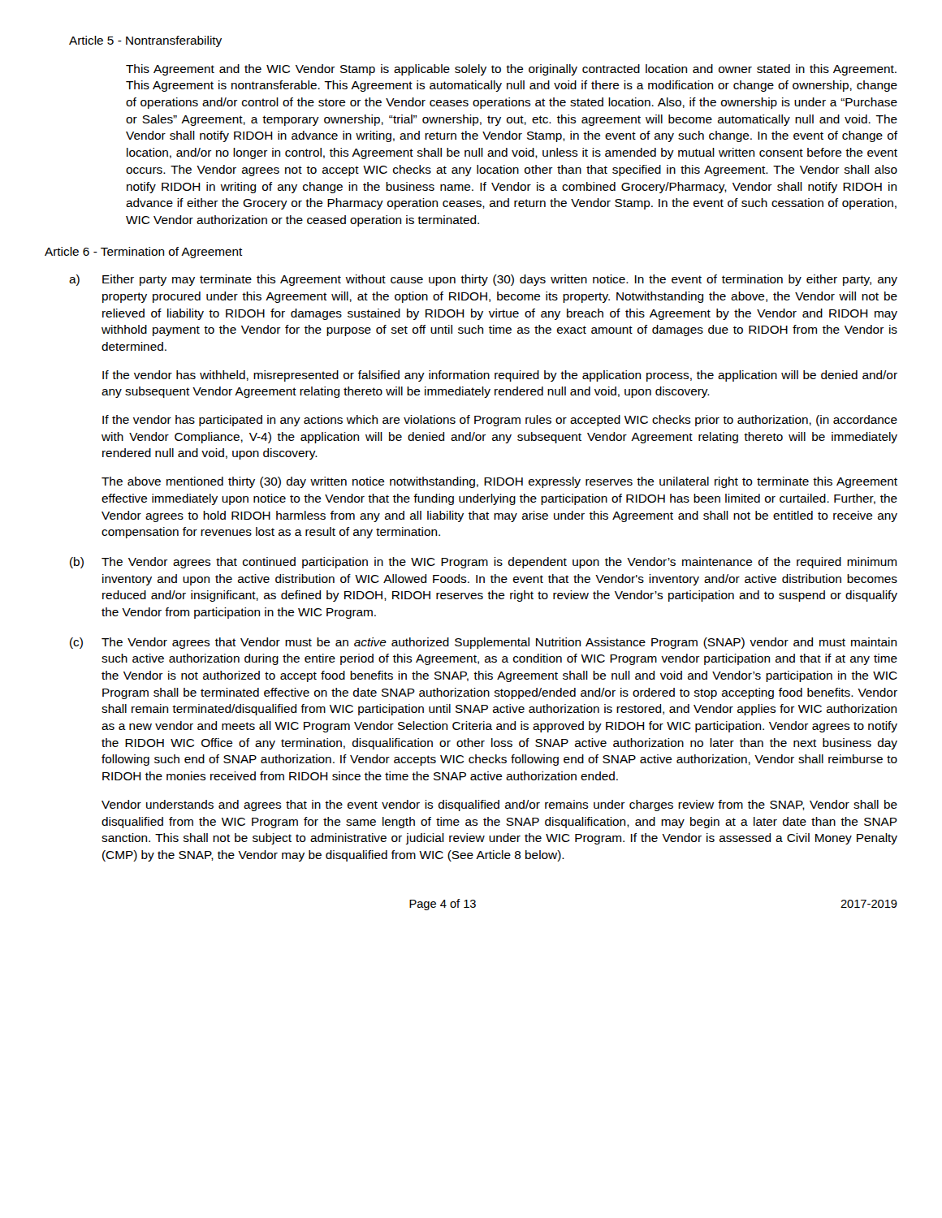Article 5 - Nontransferability
This Agreement and the WIC Vendor Stamp is applicable solely to the originally contracted location and owner stated in this Agreement. This Agreement is nontransferable. This Agreement is automatically null and void if there is a modification or change of ownership, change of operations and/or control of the store or the Vendor ceases operations at the stated location. Also, if the ownership is under a “Purchase or Sales” Agreement, a temporary ownership, “trial” ownership, try out, etc. this agreement will become automatically null and void. The Vendor shall notify RIDOH in advance in writing, and return the Vendor Stamp, in the event of any such change. In the event of change of location, and/or no longer in control, this Agreement shall be null and void, unless it is amended by mutual written consent before the event occurs. The Vendor agrees not to accept WIC checks at any location other than that specified in this Agreement. The Vendor shall also notify RIDOH in writing of any change in the business name. If Vendor is a combined Grocery/Pharmacy, Vendor shall notify RIDOH in advance if either the Grocery or the Pharmacy operation ceases, and return the Vendor Stamp. In the event of such cessation of operation, WIC Vendor authorization or the ceased operation is terminated.
Article 6 - Termination of Agreement
a)
Either party may terminate this Agreement without cause upon thirty (30) days written notice. In the event of termination by either party, any property procured under this Agreement will, at the option of RIDOH, become its property. Notwithstanding the above, the Vendor will not be relieved of liability to RIDOH for damages sustained by RIDOH by virtue of any breach of this Agreement by the Vendor and RIDOH may withhold payment to the Vendor for the purpose of set off until such time as the exact amount of damages due to RIDOH from the Vendor is determined.
If the vendor has withheld, misrepresented or falsified any information required by the application process, the application will be denied and/or any subsequent Vendor Agreement relating thereto will be immediately rendered null and void, upon discovery.
If the vendor has participated in any actions which are violations of Program rules or accepted WIC checks prior to authorization, (in accordance with Vendor Compliance, V-4) the application will be denied and/or any subsequent Vendor Agreement relating thereto will be immediately rendered null and void, upon discovery.
The above mentioned thirty (30) day written notice notwithstanding, RIDOH expressly reserves the unilateral right to terminate this Agreement effective immediately upon notice to the Vendor that the funding underlying the participation of RIDOH has been limited or curtailed. Further, the Vendor agrees to hold RIDOH harmless from any and all liability that may arise under this Agreement and shall not be entitled to receive any compensation for revenues lost as a result of any termination.
(b)
The Vendor agrees that continued participation in the WIC Program is dependent upon the Vendor’s maintenance of the required minimum inventory and upon the active distribution of WIC Allowed Foods. In the event that the Vendor's inventory and/or active distribution becomes reduced and/or insignificant, as defined by RIDOH, RIDOH reserves the right to review the Vendor’s participation and to suspend or disqualify the Vendor from participation in the WIC Program.
(c)
The Vendor agrees that Vendor must be an active authorized Supplemental Nutrition Assistance Program (SNAP) vendor and must maintain such active authorization during the entire period of this Agreement, as a condition of WIC Program vendor participation and that if at any time the Vendor is not authorized to accept food benefits in the SNAP, this Agreement shall be null and void and Vendor’s participation in the WIC Program shall be terminated effective on the date SNAP authorization stopped/ended and/or is ordered to stop accepting food benefits. Vendor shall remain terminated/disqualified from WIC participation until SNAP active authorization is restored, and Vendor applies for WIC authorization as a new vendor and meets all WIC Program Vendor Selection Criteria and is approved by RIDOH for WIC participation. Vendor agrees to notify the RIDOH WIC Office of any termination, disqualification or other loss of SNAP active authorization no later than the next business day following such end of SNAP authorization. If Vendor accepts WIC checks following end of SNAP active authorization, Vendor shall reimburse to RIDOH the monies received from RIDOH since the time the SNAP active authorization ended.
Vendor understands and agrees that in the event vendor is disqualified and/or remains under charges review from the SNAP, Vendor shall be disqualified from the WIC Program for the same length of time as the SNAP disqualification, and may begin at a later date than the SNAP sanction. This shall not be subject to administrative or judicial review under the WIC Program. If the Vendor is assessed a Civil Money Penalty (CMP) by the SNAP, the Vendor may be disqualified from WIC (See Article 8 below).
Page 4 of 13
2017-2019